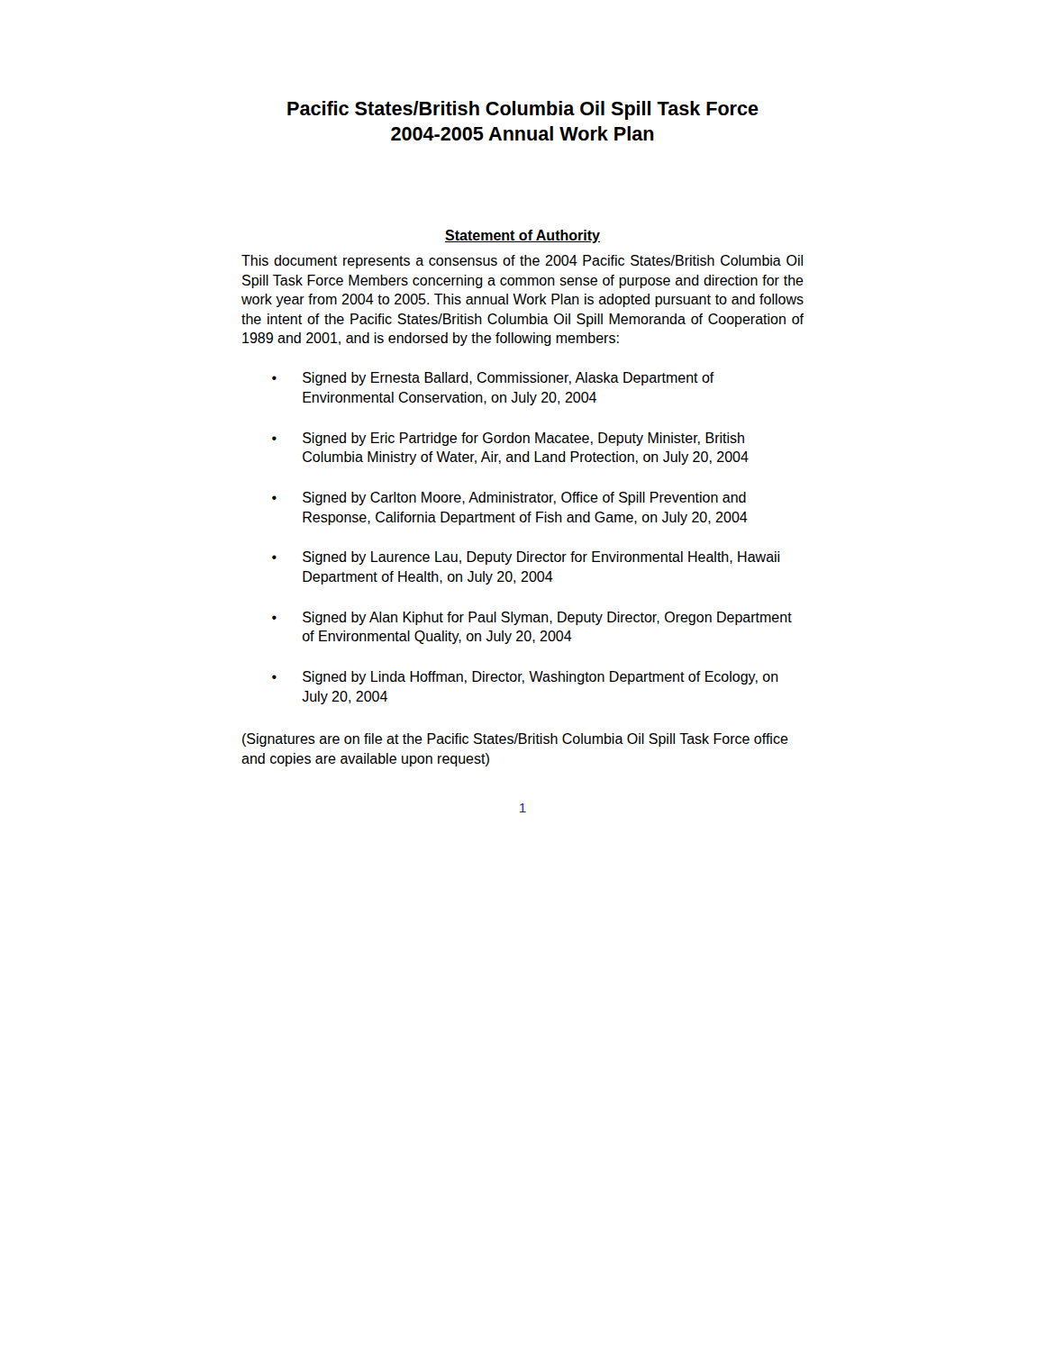Pacific States/British Columbia Oil Spill Task Force
2004-2005 Annual Work Plan
Statement of Authority
This document represents a consensus of the 2004 Pacific States/British Columbia Oil Spill Task Force Members concerning a common sense of purpose and direction for the work year from 2004 to 2005. This annual Work Plan is adopted pursuant to and follows the intent of the Pacific States/British Columbia Oil Spill Memoranda of Cooperation of 1989 and 2001, and is endorsed by the following members:
Signed by Ernesta Ballard, Commissioner, Alaska Department of Environmental Conservation, on July 20, 2004
Signed by Eric Partridge for Gordon Macatee, Deputy Minister, British Columbia Ministry of Water, Air, and Land Protection, on July 20, 2004
Signed by Carlton Moore, Administrator, Office of Spill Prevention and Response, California Department of Fish and Game, on July 20, 2004
Signed by Laurence Lau, Deputy Director for Environmental Health, Hawaii Department of Health, on July 20, 2004
Signed by Alan Kiphut for Paul Slyman, Deputy Director, Oregon Department of Environmental Quality, on July 20, 2004
Signed by Linda Hoffman, Director, Washington Department of Ecology, on July 20, 2004
(Signatures are on file at the Pacific States/British Columbia Oil Spill Task Force office and copies are available upon request)
1